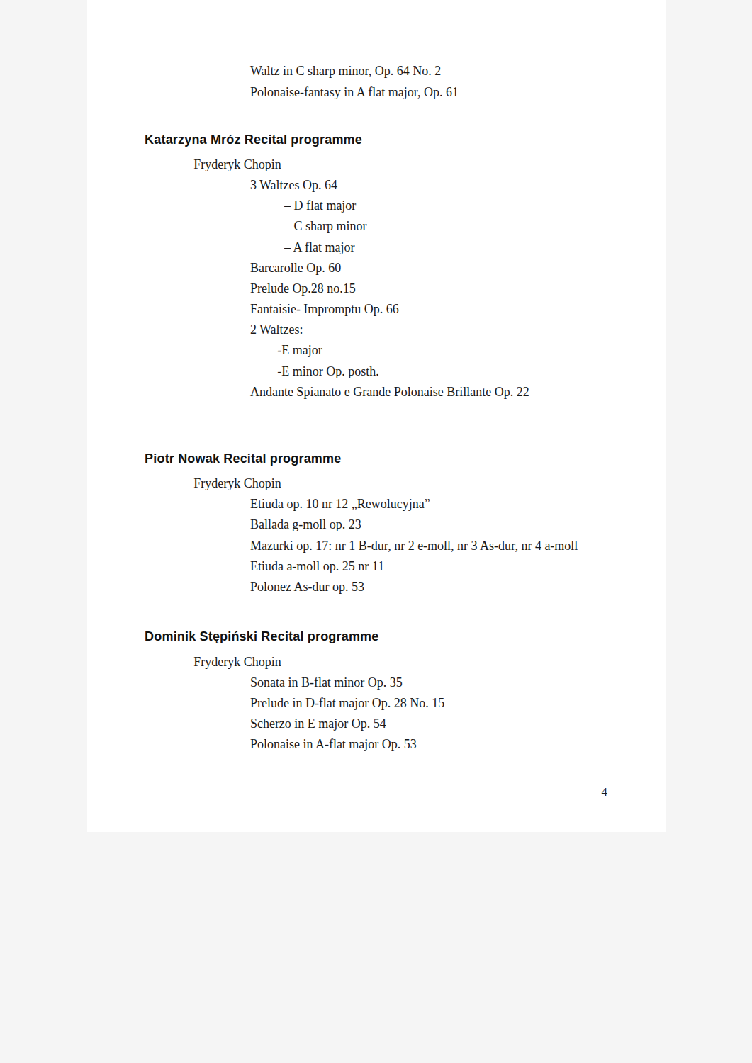Waltz in C sharp minor, Op. 64 No. 2
Polonaise-fantasy in A flat major, Op. 61
Katarzyna Mróz Recital programme
Fryderyk Chopin
3 Waltzes Op. 64
– D flat major
– C sharp minor
– A flat major
Barcarolle Op. 60
Prelude Op.28 no.15
Fantaisie- Impromptu Op. 66
2 Waltzes:
-E major
-E minor Op. posth.
Andante Spianato e Grande Polonaise Brillante Op. 22
Piotr Nowak Recital programme
Fryderyk Chopin
Etiuda op. 10 nr 12 „Rewolucyjna”
Ballada g-moll op. 23
Mazurki op. 17: nr 1 B-dur, nr 2 e-moll, nr 3 As-dur, nr 4 a-moll
Etiuda a-moll op. 25 nr 11
Polonez As-dur op. 53
Dominik Stępiński Recital programme
Fryderyk Chopin
Sonata in B-flat minor Op. 35
Prelude in D-flat major Op. 28 No. 15
Scherzo in E major Op. 54
Polonaise in A-flat major Op. 53
4